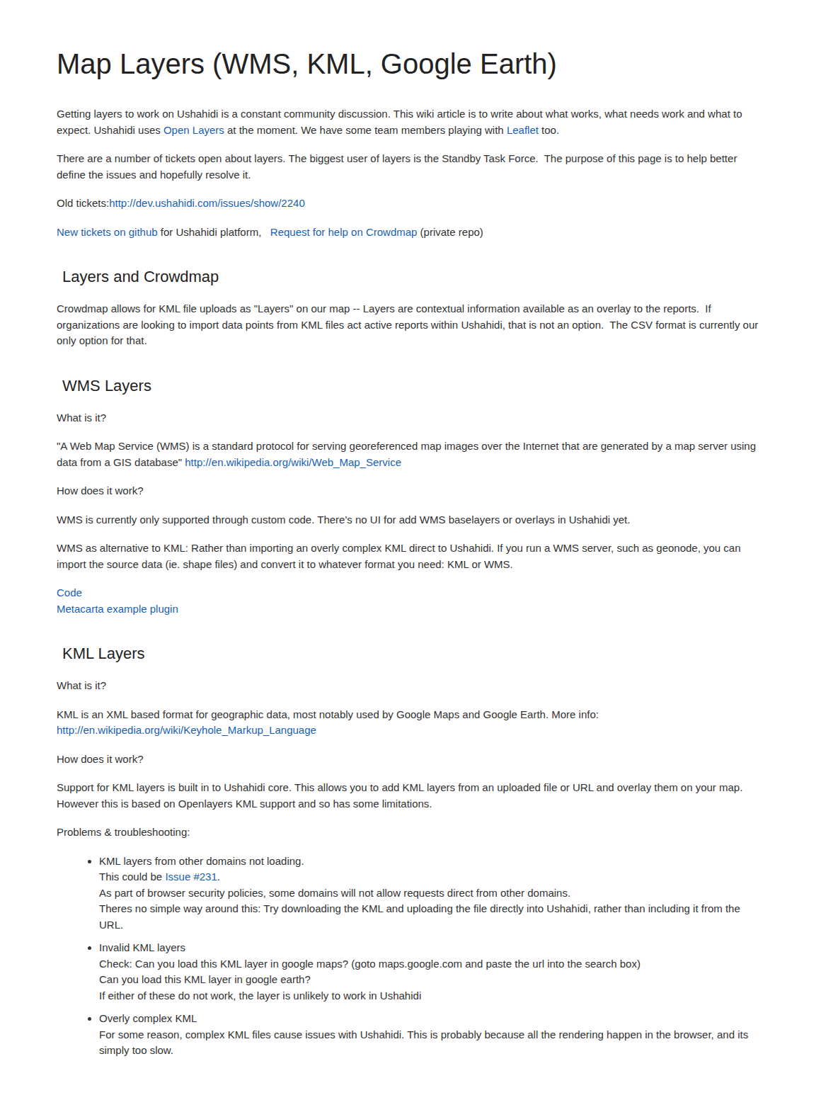Map Layers (WMS, KML, Google Earth)
Getting layers to work on Ushahidi is a constant community discussion. This wiki article is to write about what works, what needs work and what to expect. Ushahidi uses Open Layers at the moment. We have some team members playing with Leaflet too.
There are a number of tickets open about layers. The biggest user of layers is the Standby Task Force. The purpose of this page is to help better define the issues and hopefully resolve it.
Old tickets:http://dev.ushahidi.com/issues/show/2240
New tickets on github for Ushahidi platform, Request for help on Crowdmap (private repo)
Layers and Crowdmap
Crowdmap allows for KML file uploads as "Layers" on our map -- Layers are contextual information available as an overlay to the reports. If organizations are looking to import data points from KML files act active reports within Ushahidi, that is not an option. The CSV format is currently our only option for that.
WMS Layers
What is it?
"A Web Map Service (WMS) is a standard protocol for serving georeferenced map images over the Internet that are generated by a map server using data from a GIS database" http://en.wikipedia.org/wiki/Web_Map_Service
How does it work?
WMS is currently only supported through custom code. There's no UI for add WMS baselayers or overlays in Ushahidi yet.
WMS as alternative to KML: Rather than importing an overly complex KML direct to Ushahidi. If you run a WMS server, such as geonode, you can import the source data (ie. shape files) and convert it to whatever format you need: KML or WMS.
Code
Metacarta example plugin
KML Layers
What is it?
KML is an XML based format for geographic data, most notably used by Google Maps and Google Earth. More info: http://en.wikipedia.org/wiki/Keyhole_Markup_Language
How does it work?
Support for KML layers is built in to Ushahidi core. This allows you to add KML layers from an uploaded file or URL and overlay them on your map. However this is based on Openlayers KML support and so has some limitations.
Problems & troubleshooting:
KML layers from other domains not loading.
This could be Issue #231.
As part of browser security policies, some domains will not allow requests direct from other domains.
Theres no simple way around this: Try downloading the KML and uploading the file directly into Ushahidi, rather than including it from the URL.
Invalid KML layers
Check: Can you load this KML layer in google maps? (goto maps.google.com and paste the url into the search box)
Can you load this KML layer in google earth?
If either of these do not work, the layer is unlikely to work in Ushahidi
Overly complex KML
For some reason, complex KML files cause issues with Ushahidi. This is probably because all the rendering happen in the browser, and its simply too slow.